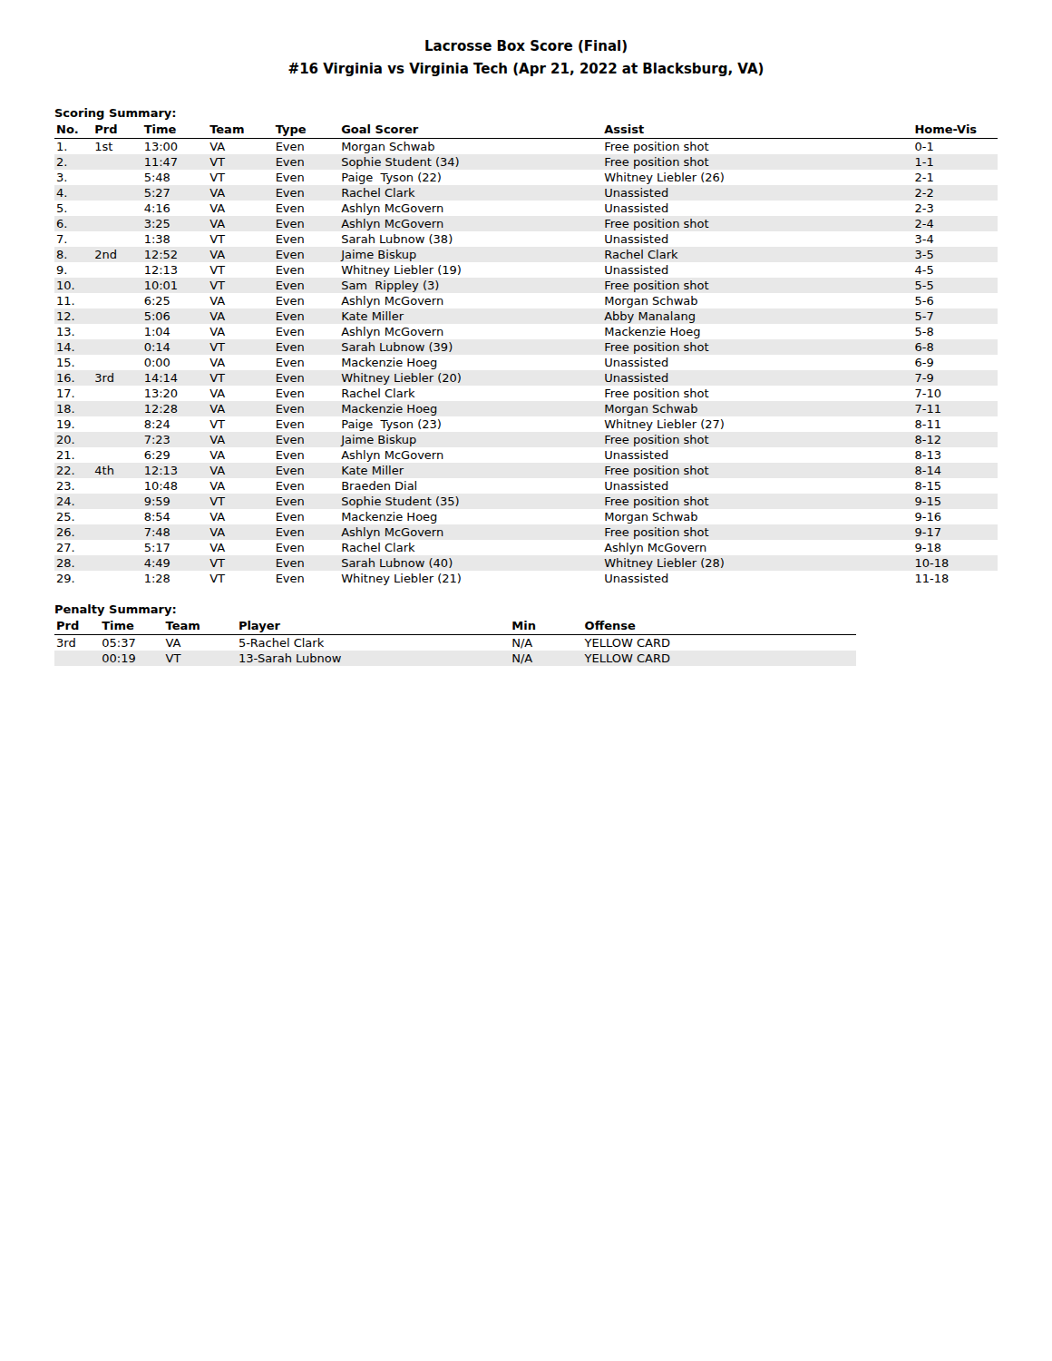Lacrosse Box Score (Final)
#16 Virginia vs Virginia Tech (Apr 21, 2022 at Blacksburg, VA)
Scoring Summary:
| No. | Prd | Time | Team | Type | Goal Scorer | Assist | Home-Vis |
| --- | --- | --- | --- | --- | --- | --- | --- |
| 1. | 1st | 13:00 | VA | Even | Morgan Schwab | Free position shot | 0-1 |
| 2. | | 11:47 | VT | Even | Sophie Student (34) | Free position shot | 1-1 |
| 3. | | 5:48 | VT | Even | Paige Tyson (22) | Whitney Liebler (26) | 2-1 |
| 4. | | 5:27 | VA | Even | Rachel Clark | Unassisted | 2-2 |
| 5. | | 4:16 | VA | Even | Ashlyn McGovern | Unassisted | 2-3 |
| 6. | | 3:25 | VA | Even | Ashlyn McGovern | Free position shot | 2-4 |
| 7. | | 1:38 | VT | Even | Sarah Lubnow (38) | Unassisted | 3-4 |
| 8. | 2nd | 12:52 | VA | Even | Jaime Biskup | Rachel Clark | 3-5 |
| 9. | | 12:13 | VT | Even | Whitney Liebler (19) | Unassisted | 4-5 |
| 10. | | 10:01 | VT | Even | Sam Rippley (3) | Free position shot | 5-5 |
| 11. | | 6:25 | VA | Even | Ashlyn McGovern | Morgan Schwab | 5-6 |
| 12. | | 5:06 | VA | Even | Kate Miller | Abby Manalang | 5-7 |
| 13. | | 1:04 | VA | Even | Ashlyn McGovern | Mackenzie Hoeg | 5-8 |
| 14. | | 0:14 | VT | Even | Sarah Lubnow (39) | Free position shot | 6-8 |
| 15. | | 0:00 | VA | Even | Mackenzie Hoeg | Unassisted | 6-9 |
| 16. | 3rd | 14:14 | VT | Even | Whitney Liebler (20) | Unassisted | 7-9 |
| 17. | | 13:20 | VA | Even | Rachel Clark | Free position shot | 7-10 |
| 18. | | 12:28 | VA | Even | Mackenzie Hoeg | Morgan Schwab | 7-11 |
| 19. | | 8:24 | VT | Even | Paige Tyson (23) | Whitney Liebler (27) | 8-11 |
| 20. | | 7:23 | VA | Even | Jaime Biskup | Free position shot | 8-12 |
| 21. | | 6:29 | VA | Even | Ashlyn McGovern | Unassisted | 8-13 |
| 22. | 4th | 12:13 | VA | Even | Kate Miller | Free position shot | 8-14 |
| 23. | | 10:48 | VA | Even | Braeden Dial | Unassisted | 8-15 |
| 24. | | 9:59 | VT | Even | Sophie Student (35) | Free position shot | 9-15 |
| 25. | | 8:54 | VA | Even | Mackenzie Hoeg | Morgan Schwab | 9-16 |
| 26. | | 7:48 | VA | Even | Ashlyn McGovern | Free position shot | 9-17 |
| 27. | | 5:17 | VA | Even | Rachel Clark | Ashlyn McGovern | 9-18 |
| 28. | | 4:49 | VT | Even | Sarah Lubnow (40) | Whitney Liebler (28) | 10-18 |
| 29. | | 1:28 | VT | Even | Whitney Liebler (21) | Unassisted | 11-18 |
Penalty Summary:
| Prd | Time | Team | Player | Min | Offense |
| --- | --- | --- | --- | --- | --- |
| 3rd | 05:37 | VA | 5-Rachel Clark | N/A | YELLOW CARD |
| | 00:19 | VT | 13-Sarah Lubnow | N/A | YELLOW CARD |